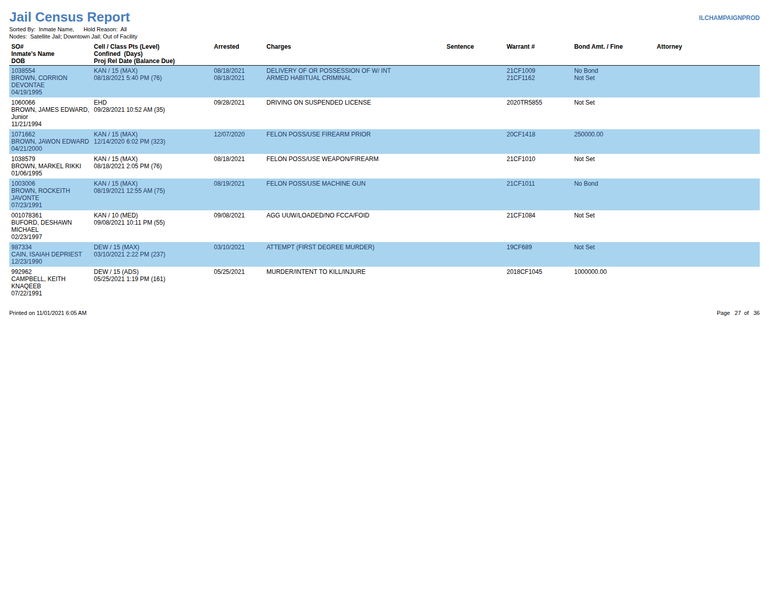ILCHAMPAIGNPROD
Jail Census Report
Sorted By: Inmate Name, Hold Reason: All
Nodes: Satellite Jail; Downtown Jail; Out of Facility
| SO# Inmate's Name DOB | Cell / Class Pts (Level) Confined (Days) Proj Rel Date (Balance Due) | Arrested | Charges | Sentence | Warrant # | Bond Amt. / Fine | Attorney |
| --- | --- | --- | --- | --- | --- | --- | --- |
| 1038554 BROWN, CORRION DEVONTAE 04/19/1995 | KAN / 15 (MAX) 08/18/2021 5:40 PM (76) | 08/18/2021 08/18/2021 | DELIVERY OF OR POSSESSION OF W/ INT ARMED HABITUAL CRIMINAL | | 21CF1009 21CF1162 | No Bond Not Set | |
| 1060066 BROWN, JAMES EDWARD, Junior 11/21/1994 | EHD 09/28/2021 10:52 AM (35) | 09/28/2021 | DRIVING ON SUSPENDED LICENSE | | 2020TR5855 | Not Set | |
| 1071662 BROWN, JAWON EDWARD 04/21/2000 | KAN / 15 (MAX) 12/14/2020 6:02 PM (323) | 12/07/2020 | FELON POSS/USE FIREARM PRIOR | | 20CF1418 | 250000.00 | |
| 1038579 BROWN, MARKEL RIKKI 01/06/1995 | KAN / 15 (MAX) 08/18/2021 2:05 PM (76) | 08/18/2021 | FELON POSS/USE WEAPON/FIREARM | | 21CF1010 | Not Set | |
| 1003006 BROWN, ROCKEITH JAVONTE 07/23/1991 | KAN / 15 (MAX) 08/19/2021 12:55 AM (75) | 08/19/2021 | FELON POSS/USE MACHINE GUN | | 21CF1011 | No Bond | |
| 001078361 BUFORD, DESHAWN MICHAEL 02/23/1997 | KAN / 10 (MED) 09/08/2021 10:11 PM (55) | 09/08/2021 | AGG UUW/LOADED/NO FCCA/FOID | | 21CF1084 | Not Set | |
| 987334 CAIN, ISAIAH DEPRIEST 12/23/1990 | DEW / 15 (MAX) 03/10/2021 2:22 PM (237) | 03/10/2021 | ATTEMPT (FIRST DEGREE MURDER) | | 19CF689 | Not Set | |
| 992962 CAMPBELL, KEITH KNAQEEB 07/22/1991 | DEW / 15 (ADS) 05/25/2021 1:19 PM (161) | 05/25/2021 | MURDER/INTENT TO KILL/INJURE | | 2018CF1045 | 1000000.00 | |
Printed on 11/01/2021 6:05 AM
Page 27 of 36